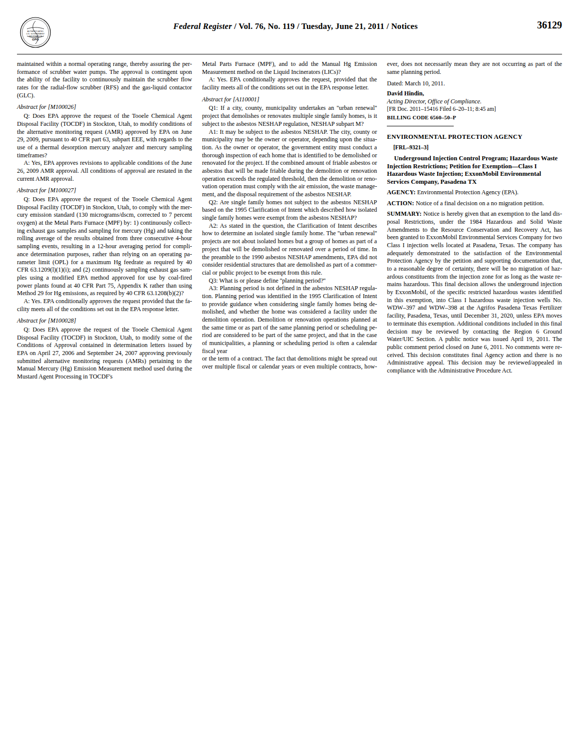AUTHENTICATED U.S. GOVERNMENT INFORMATION GPO
Federal Register / Vol. 76, No. 119 / Tuesday, June 21, 2011 / Notices
36129
maintained within a normal operating range, thereby assuring the performance of scrubber water pumps. The approval is contingent upon the ability of the facility to continuously maintain the scrubber flow rates for the radial-flow scrubber (RFS) and the gas-liquid contactor (GLC).
Abstract for [M100026]
Q: Does EPA approve the request of the Tooele Chemical Agent Disposal Facility (TOCDF) in Stockton, Utah, to modify conditions of the alternative monitoring request (AMR) approved by EPA on June 29, 2009, pursuant to 40 CFR part 63, subpart EEE, with regards to the use of a thermal desorption mercury analyzer and mercury sampling timeframes?
A: Yes, EPA approves revisions to applicable conditions of the June 26, 2009 AMR approval. All conditions of approval are restated in the current AMR approval.
Abstract for [M100027]
Q: Does EPA approve the request of the Tooele Chemical Agent Disposal Facility (TOCDF) in Stockton, Utah, to comply with the mercury emission standard (130 micrograms/dscm, corrected to 7 percent oxygen) at the Metal Parts Furnace (MPF) by: 1) continuously collecting exhaust gas samples and sampling for mercury (Hg) and taking the rolling average of the results obtained from three consecutive 4-hour sampling events, resulting in a 12-hour averaging period for compliance determination purposes, rather than relying on an operating parameter limit (OPL) for a maximum Hg feedrate as required by 40 CFR 63.1209(l)(1)(i); and (2) continuously sampling exhaust gas samples using a modified EPA method approved for use by coal-fired power plants found at 40 CFR Part 75, Appendix K rather than using Method 29 for Hg emissions, as required by 40 CFR 63.1208(b)(2)?
A: Yes. EPA conditionally approves the request provided that the facility meets all of the conditions set out in the EPA response letter.
Abstract for [M100028]
Q: Does EPA approve the request of the Tooele Chemical Agent Disposal Facility (TOCDF) in Stockton, Utah, to modify some of the Conditions of Approval contained in determination letters issued by EPA on April 27, 2006 and September 24, 2007 approving previously submitted alternative monitoring requests (AMRs) pertaining to the Manual Mercury (Hg) Emission Measurement method used during the Mustard Agent Processing in TOCDF's
Metal Parts Furnace (MPF), and to add the Manual Hg Emission Measurement method on the Liquid Incinerators (LICs)?
A: Yes. EPA conditionally approves the request, provided that the facility meets all of the conditions set out in the EPA response letter.
Abstract for [A110001]
Q1: If a city, county, municipality undertakes an ''urban renewal'' project that demolishes or renovates multiple single family homes, is it subject to the asbestos NESHAP regulation, NESHAP subpart M?
A1: It may be subject to the asbestos NESHAP. The city, county or municipality may be the owner or operator, depending upon the situation. As the owner or operator, the government entity must conduct a thorough inspection of each home that is identified to be demolished or renovated for the project. If the combined amount of friable asbestos or asbestos that will be made friable during the demolition or renovation operation exceeds the regulated threshold, then the demolition or renovation operation must comply with the air emission, the waste management, and the disposal requirement of the asbestos NESHAP.
Q2: Are single family homes not subject to the asbestos NESHAP based on the 1995 Clarification of Intent which described how isolated single family homes were exempt from the asbestos NESHAP?
A2: As stated in the question, the Clarification of Intent describes how to determine an isolated single family home. The ''urban renewal'' projects are not about isolated homes but a group of homes as part of a project that will be demolished or renovated over a period of time. In the preamble to the 1990 asbestos NESHAP amendments, EPA did not consider residential structures that are demolished as part of a commercial or public project to be exempt from this rule.
Q3: What is or please define ''planning period?''
A3: Planning period is not defined in the asbestos NESHAP regulation. Planning period was identified in the 1995 Clarification of Intent to provide guidance when considering single family homes being demolished, and whether the home was considered a facility under the demolition operation. Demolition or renovation operations planned at the same time or as part of the same planning period or scheduling period are considered to be part of the same project, and that in the case of municipalities, a planning or scheduling period is often a calendar fiscal year
or the term of a contract. The fact that demolitions might be spread out over multiple fiscal or calendar years or even multiple contracts, however, does not necessarily mean they are not occurring as part of the same planning period.
Dated: March 10, 2011.
David Hindin,
Acting Director, Office of Compliance.
[FR Doc. 2011–15416 Filed 6–20–11; 8:45 am]
BILLING CODE 6560–50–P
ENVIRONMENTAL PROTECTION AGENCY
[FRL–9321–3]
Underground Injection Control Program; Hazardous Waste Injection Restrictions; Petition for Exemption—Class I Hazardous Waste Injection; ExxonMobil Environmental Services Company, Pasadena TX
AGENCY: Environmental Protection Agency (EPA).
ACTION: Notice of a final decision on a no migration petition.
SUMMARY: Notice is hereby given that an exemption to the land disposal Restrictions, under the 1984 Hazardous and Solid Waste Amendments to the Resource Conservation and Recovery Act, has been granted to ExxonMobil Environmental Services Company for two Class I injection wells located at Pasadena, Texas. The company has adequately demonstrated to the satisfaction of the Environmental Protection Agency by the petition and supporting documentation that, to a reasonable degree of certainty, there will be no migration of hazardous constituents from the injection zone for as long as the waste remains hazardous. This final decision allows the underground injection by ExxonMobil, of the specific restricted hazardous wastes identified in this exemption, into Class I hazardous waste injection wells No. WDW–397 and WDW–398 at the Agrifos Pasadena Texas Fertilizer facility, Pasadena, Texas, until December 31, 2020, unless EPA moves to terminate this exemption. Additional conditions included in this final decision may be reviewed by contacting the Region 6 Ground Water/UIC Section. A public notice was issued April 19, 2011. The public comment period closed on June 6, 2011. No comments were received. This decision constitutes final Agency action and there is no Administrative appeal. This decision may be reviewed/appealed in compliance with the Administrative Procedure Act.